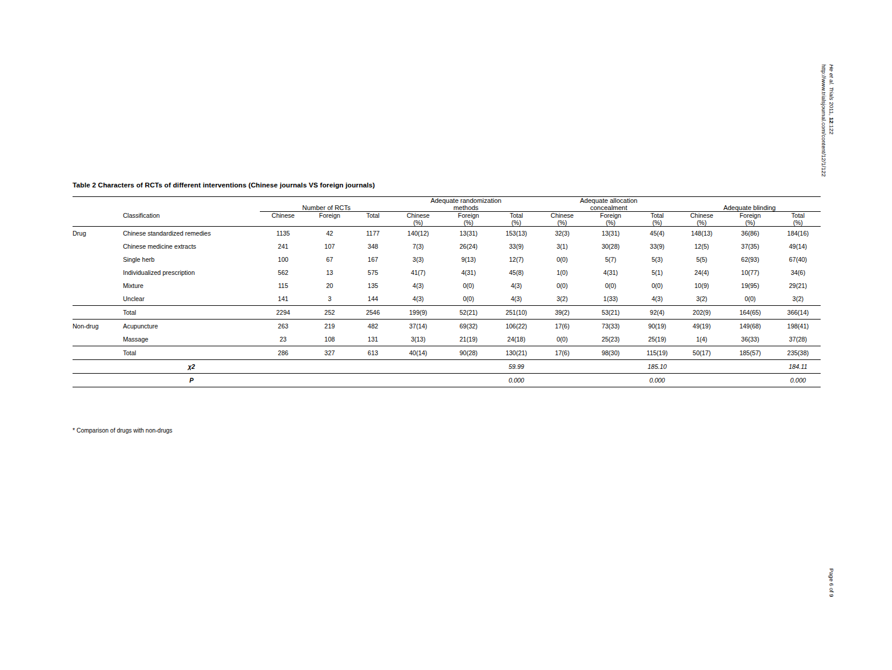He et al. Trials 2011, 12:122
http://www.trialsjournal.com/content/12/1/122
Page 6 of 9
Table 2 Characters of RCTs of different interventions (Chinese journals VS foreign journals)
| | | Number of RCTs | Adequate randomization methods | Adequate allocation concealment | Adequate blinding |
| --- | --- | --- | --- | --- | --- |
| | Classification | Chinese | Foreign | Total | Chinese | Foreign | Total | Chinese | Foreign | Total | Chinese | Foreign | Total |
| | | | | | (%) | (%) | (%) | (%) | (%) | (%) | (%) | (%) | (%) |
| Drug | Chinese standardized remedies | 1135 | 42 | 1177 | 140(12) | 13(31) | 153(13) | 32(3) | 13(31) | 45(4) | 148(13) | 36(86) | 184(16) |
| | Chinese medicine extracts | 241 | 107 | 348 | 7(3) | 26(24) | 33(9) | 3(1) | 30(28) | 33(9) | 12(5) | 37(35) | 49(14) |
| | Single herb | 100 | 67 | 167 | 3(3) | 9(13) | 12(7) | 0(0) | 5(7) | 5(3) | 5(5) | 62(93) | 67(40) |
| | Individualized prescription | 562 | 13 | 575 | 41(7) | 4(31) | 45(8) | 1(0) | 4(31) | 5(1) | 24(4) | 10(77) | 34(6) |
| | Mixture | 115 | 20 | 135 | 4(3) | 0(0) | 4(3) | 0(0) | 0(0) | 0(0) | 10(9) | 19(95) | 29(21) |
| | Unclear | 141 | 3 | 144 | 4(3) | 0(0) | 4(3) | 3(2) | 1(33) | 4(3) | 3(2) | 0(0) | 3(2) |
| | Total | 2294 | 252 | 2546 | 199(9) | 52(21) | 251(10) | 39(2) | 53(21) | 92(4) | 202(9) | 164(65) | 366(14) |
| Non-drug | Acupuncture | 263 | 219 | 482 | 37(14) | 69(32) | 106(22) | 17(6) | 73(33) | 90(19) | 49(19) | 149(68) | 198(41) |
| | Massage | 23 | 108 | 131 | 3(13) | 21(19) | 24(18) | 0(0) | 25(23) | 25(19) | 1(4) | 36(33) | 37(28) |
| | Total | 286 | 327 | 613 | 40(14) | 90(28) | 130(21) | 17(6) | 98(30) | 115(19) | 50(17) | 185(57) | 235(38) |
| | χ 2 | | | | | | 59.99 | | | 185.10 | | | 184.11 |
| | P | | | | | | 0.000 | | | 0.000 | | | 0.000 |
* Comparison of drugs with non-drugs